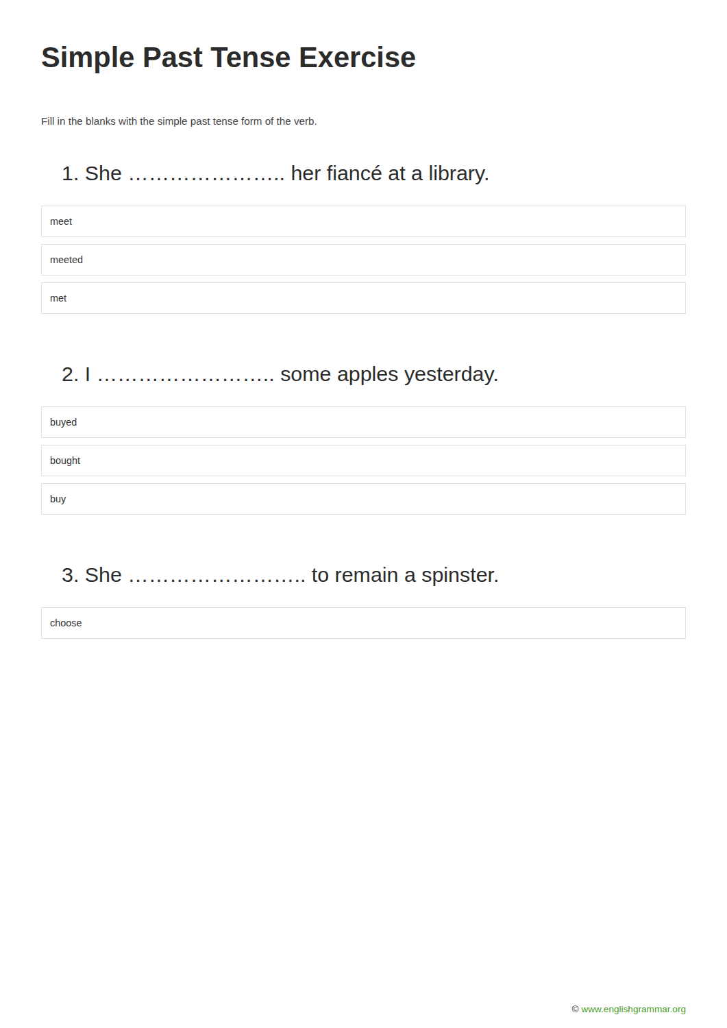Simple Past Tense Exercise
Fill in the blanks with the simple past tense form of the verb.
She ………………….. her fiancé at a library.
meet
meeted
met
I …………………….. some apples yesterday.
buyed
bought
buy
She …………………….. to remain a spinster.
choose
© www.englishgrammar.org